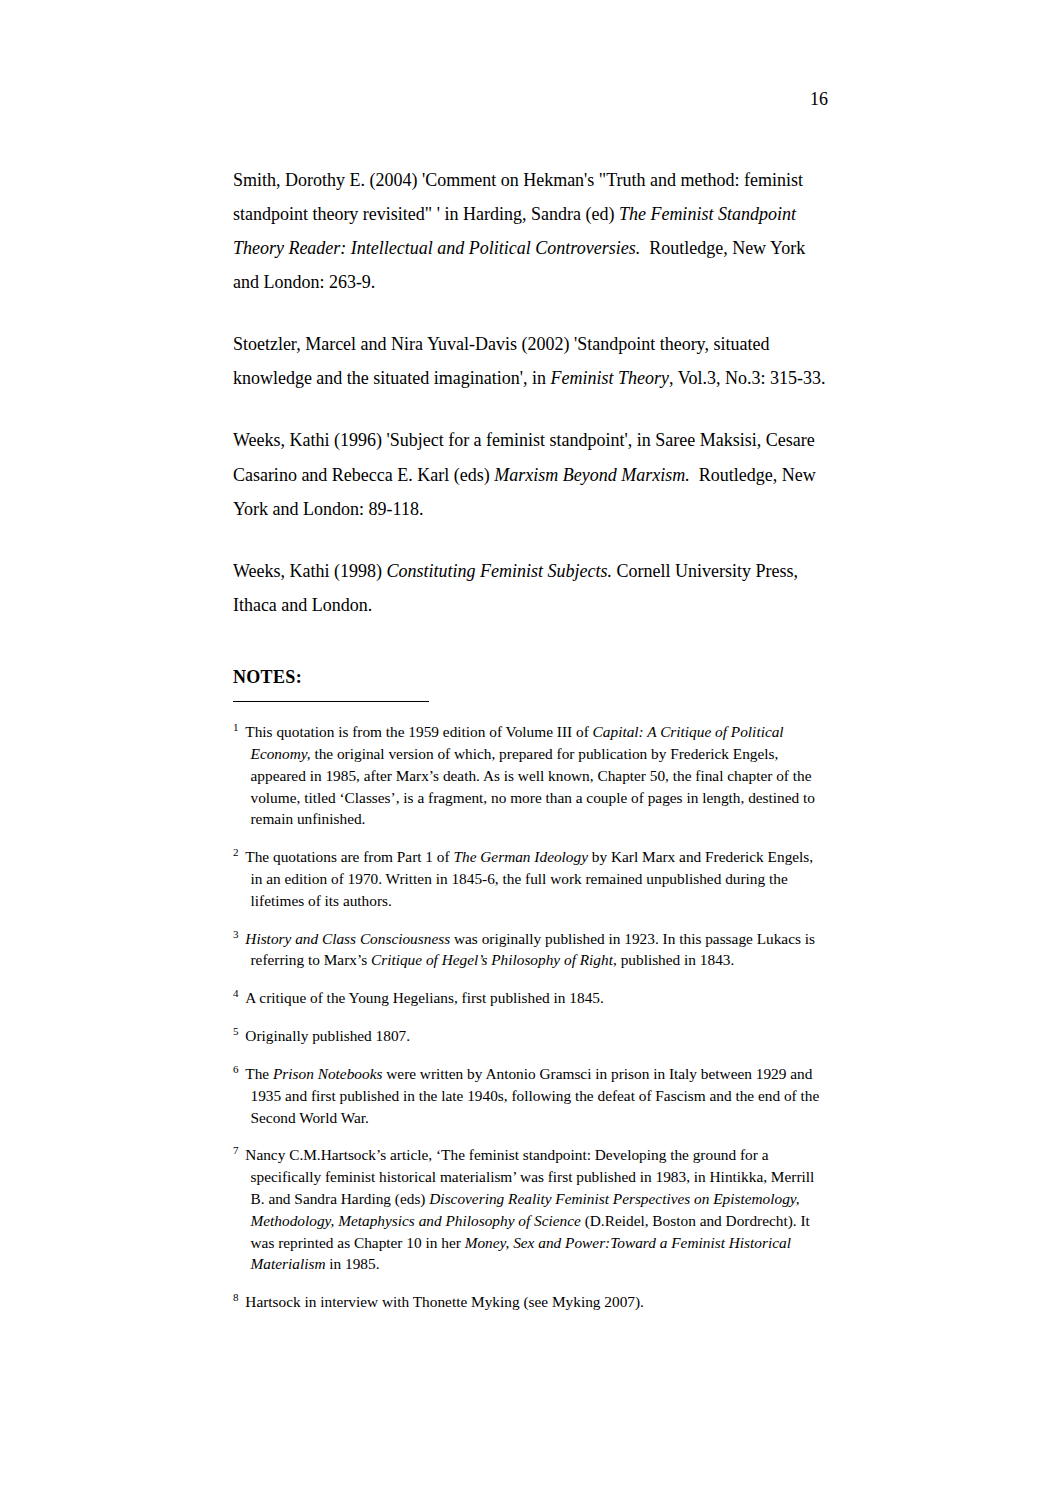16
Smith, Dorothy E. (2004) 'Comment on Hekman's "Truth and method: feminist standpoint theory revisited" ' in Harding, Sandra (ed) The Feminist Standpoint Theory Reader: Intellectual and Political Controversies. Routledge, New York and London: 263-9.
Stoetzler, Marcel and Nira Yuval-Davis (2002) 'Standpoint theory, situated knowledge and the situated imagination', in Feminist Theory, Vol.3, No.3: 315-33.
Weeks, Kathi (1996) 'Subject for a feminist standpoint', in Saree Maksisi, Cesare Casarino and Rebecca E. Karl (eds) Marxism Beyond Marxism. Routledge, New York and London: 89-118.
Weeks, Kathi (1998) Constituting Feminist Subjects. Cornell University Press, Ithaca and London.
NOTES:
1 This quotation is from the 1959 edition of Volume III of Capital: A Critique of Political Economy, the original version of which, prepared for publication by Frederick Engels, appeared in 1985, after Marx’s death. As is well known, Chapter 50, the final chapter of the volume, titled ‘Classes’, is a fragment, no more than a couple of pages in length, destined to remain unfinished.
2 The quotations are from Part 1 of The German Ideology by Karl Marx and Frederick Engels, in an edition of 1970. Written in 1845-6, the full work remained unpublished during the lifetimes of its authors.
3 History and Class Consciousness was originally published in 1923. In this passage Lukacs is referring to Marx’s Critique of Hegel’s Philosophy of Right, published in 1843.
4 A critique of the Young Hegelians, first published in 1845.
5 Originally published 1807.
6 The Prison Notebooks were written by Antonio Gramsci in prison in Italy between 1929 and 1935 and first published in the late 1940s, following the defeat of Fascism and the end of the Second World War.
7 Nancy C.M.Hartsock’s article, ‘The feminist standpoint: Developing the ground for a specifically feminist historical materialism’ was first published in 1983, in Hintikka, Merrill B. and Sandra Harding (eds) Discovering Reality Feminist Perspectives on Epistemology, Methodology, Metaphysics and Philosophy of Science (D.Reidel, Boston and Dordrecht). It was reprinted as Chapter 10 in her Money, Sex and Power:Toward a Feminist Historical Materialism in 1985.
8 Hartsock in interview with Thonette Myking (see Myking 2007).